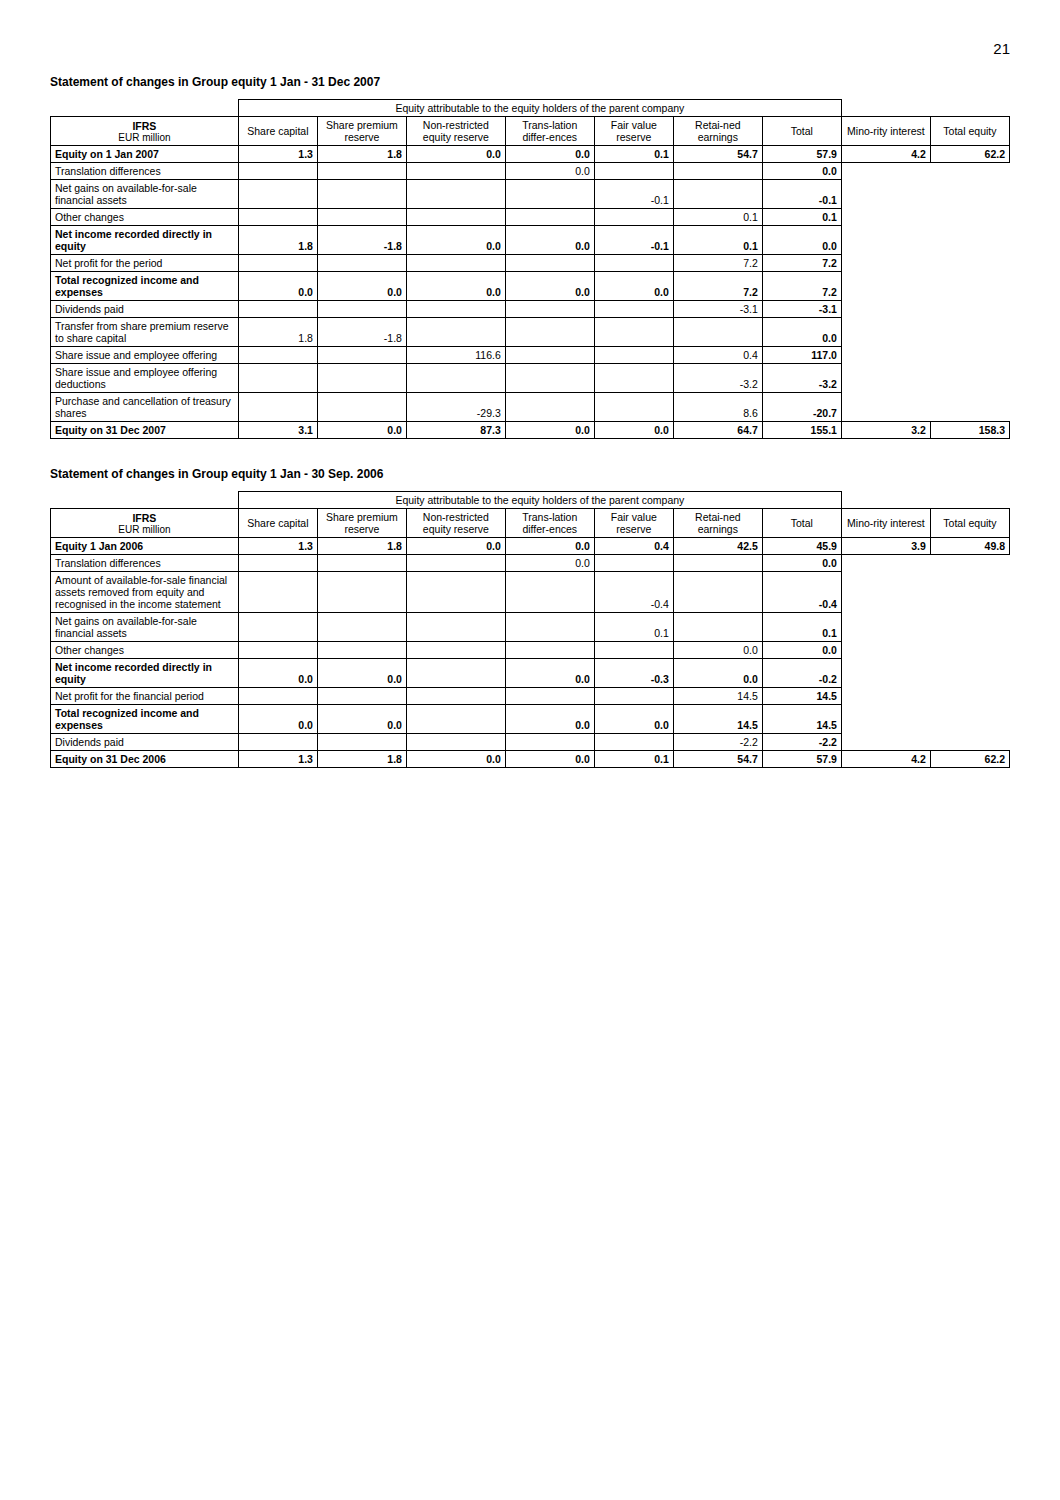21
Statement of changes in Group equity 1 Jan - 31 Dec 2007
| | Equity attributable to the equity holders of the parent company | | |
| --- | --- | --- | --- |
| IFRS EUR million | Share capital | Share premium reserve | Non-restricted equity reserve | Trans-lation differ-ences | Fair value reserve | Retai-ned earnings | Total | Mino-rity interest | Total equity |
| Equity on 1 Jan 2007 | 1.3 | 1.8 | 0.0 | 0.0 | 0.1 | 54.7 | 57.9 | 4.2 | 62.2 |
| Translation differences | | | | 0.0 | | | 0.0 | | |
| Net gains on available-for-sale financial assets | | | | | -0.1 | | -0.1 | | |
| Other changes | | | | | | 0.1 | 0.1 | | |
| Net income recorded directly in equity | 1.8 | -1.8 | 0.0 | 0.0 | -0.1 | 0.1 | 0.0 | | |
| Net profit for the period | | | | | | 7.2 | 7.2 | | |
| Total recognized income and expenses | 0.0 | 0.0 | 0.0 | 0.0 | 0.0 | 7.2 | 7.2 | | |
| Dividends paid | | | | | | -3.1 | -3.1 | | |
| Transfer from share premium reserve to share capital | 1.8 | -1.8 | | | | | 0.0 | | |
| Share issue and employee offering | | | 116.6 | | | 0.4 | 117.0 | | |
| Share issue and employee offering deductions | | | | | | -3.2 | -3.2 | | |
| Purchase and cancellation of treasury shares | | | -29.3 | | | 8.6 | -20.7 | | |
| Equity on 31 Dec 2007 | 3.1 | 0.0 | 87.3 | 0.0 | 0.0 | 64.7 | 155.1 | 3.2 | 158.3 |
Statement of changes in Group equity 1 Jan - 30 Sep. 2006
| | Equity attributable to the equity holders of the parent company | | |
| --- | --- | --- | --- |
| IFRS EUR million | Share capital | Share premium reserve | Non-restricted equity reserve | Trans-lation differ-ences | Fair value reserve | Retai-ned earnings | Total | Mino-rity interest | Total equity |
| Equity 1 Jan 2006 | 1.3 | 1.8 | 0.0 | 0.0 | 0.4 | 42.5 | 45.9 | 3.9 | 49.8 |
| Translation differences | | | | 0.0 | | | 0.0 | | |
| Amount of available-for-sale financial assets removed from equity and recognised in the income statement | | | | | -0.4 | | -0.4 | | |
| Net gains on available-for-sale financial assets | | | | | 0.1 | | 0.1 | | |
| Other changes | | | | | | 0.0 | 0.0 | | |
| Net income recorded directly in equity | 0.0 | 0.0 | | 0.0 | -0.3 | 0.0 | -0.2 | | |
| Net profit for the financial period | | | | | | 14.5 | 14.5 | | |
| Total recognized income and expenses | 0.0 | 0.0 | | 0.0 | 0.0 | 14.5 | 14.5 | | |
| Dividends paid | | | | | | -2.2 | -2.2 | | |
| Equity on 31 Dec 2006 | 1.3 | 1.8 | 0.0 | 0.0 | 0.1 | 54.7 | 57.9 | 4.2 | 62.2 |